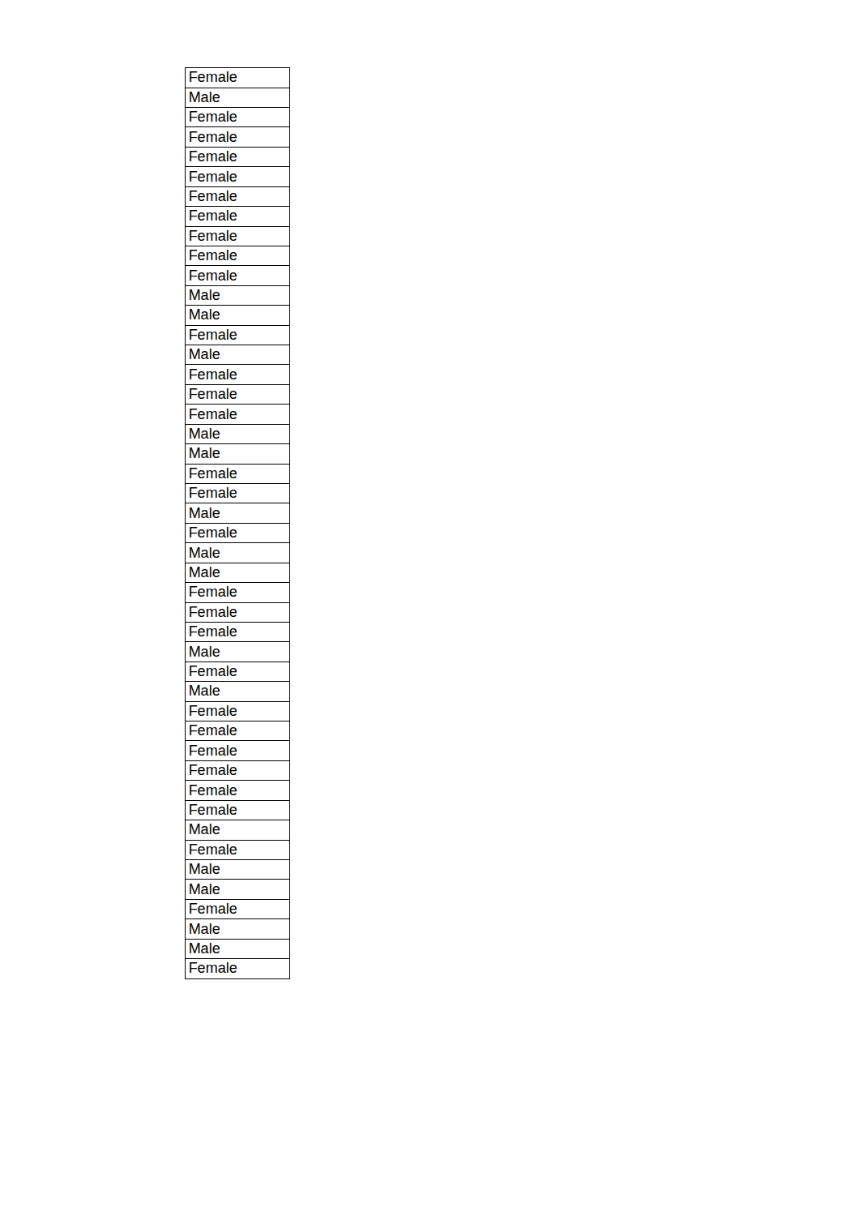| Female |
| Male |
| Female |
| Female |
| Female |
| Female |
| Female |
| Female |
| Female |
| Female |
| Female |
| Male |
| Male |
| Female |
| Male |
| Female |
| Female |
| Female |
| Male |
| Male |
| Female |
| Female |
| Male |
| Female |
| Male |
| Male |
| Female |
| Female |
| Female |
| Male |
| Female |
| Male |
| Female |
| Female |
| Female |
| Female |
| Female |
| Female |
| Male |
| Female |
| Male |
| Male |
| Female |
| Male |
| Male |
| Female |